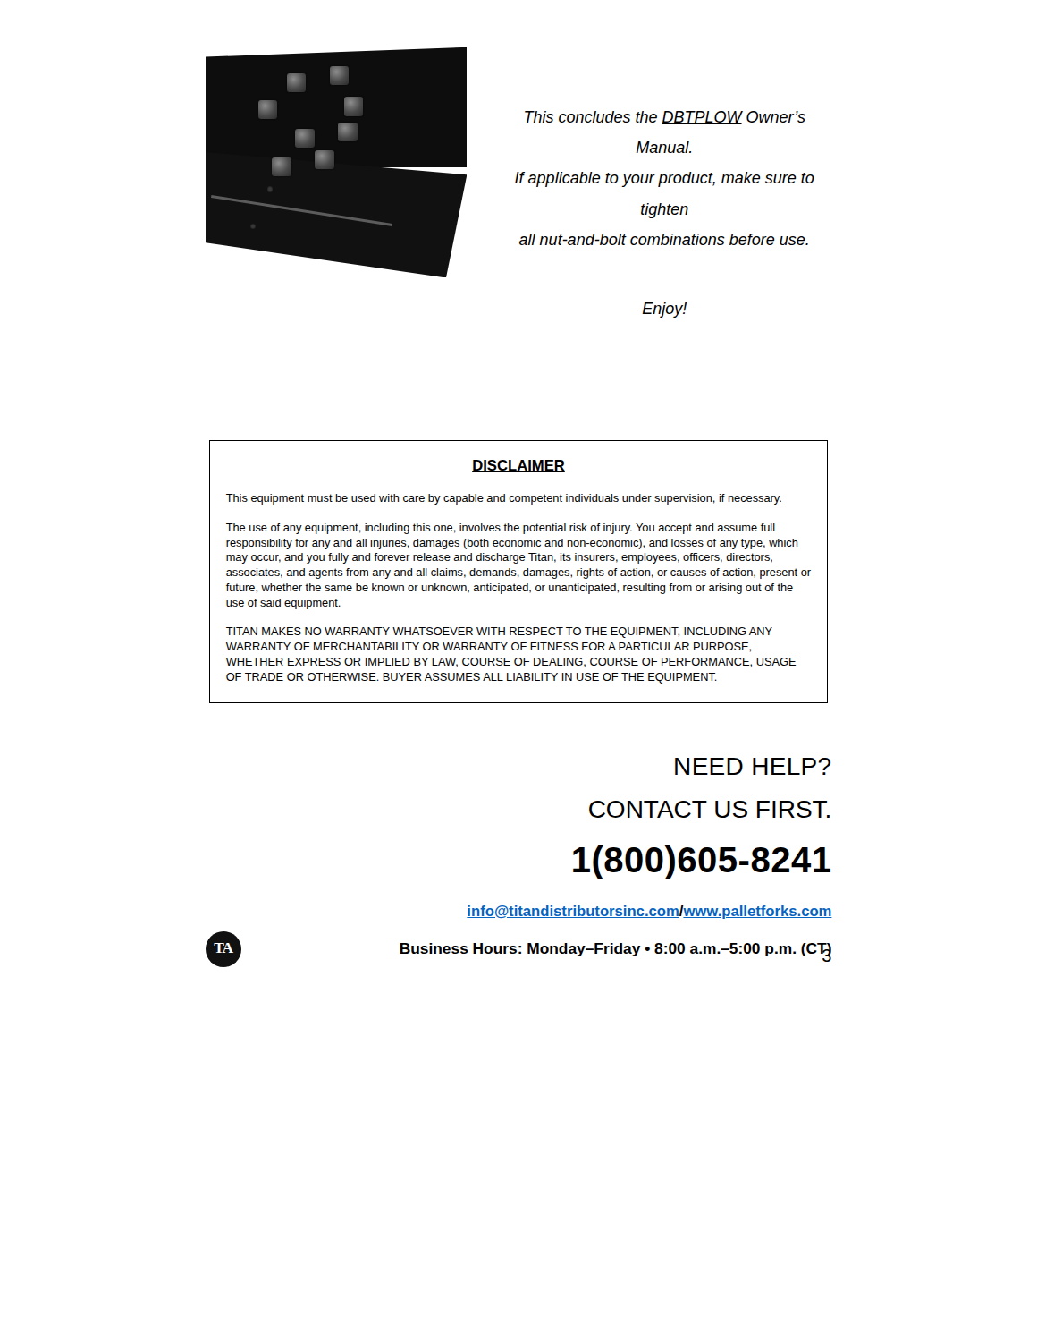This concludes the DBTPLOW Owner’s Manual.
If applicable to your product, make sure to tighten
all nut-and-bolt combinations before use.
Enjoy!
DISCLAIMER
This equipment must be used with care by capable and competent individuals under supervision, if necessary.
The use of any equipment, including this one, involves the potential risk of injury. You accept and assume full responsibility for any and all injuries, damages (both economic and non-economic), and losses of any type, which may occur, and you fully and forever release and discharge Titan, its insurers, employees, officers, directors, associates, and agents from any and all claims, demands, damages, rights of action, or causes of action, present or future, whether the same be known or unknown, anticipated, or unanticipated, resulting from or arising out of the use of said equipment.
Titan makes no warranty whatsoever with respect to the equipment, including any warranty of merchantability or warranty of fitness for a particular purpose, whether express or implied by law, course of dealing, course of performance, usage of trade or otherwise. Buyer assumes all liability in use of the equipment.
NEED HELP?
CONTACT US FIRST.
1(800)605-8241
info@titandistributorsinc.com/www.palletforks.com
Business Hours: Monday–Friday • 8:00 a.m.–5:00 p.m. (CT)
TA
3